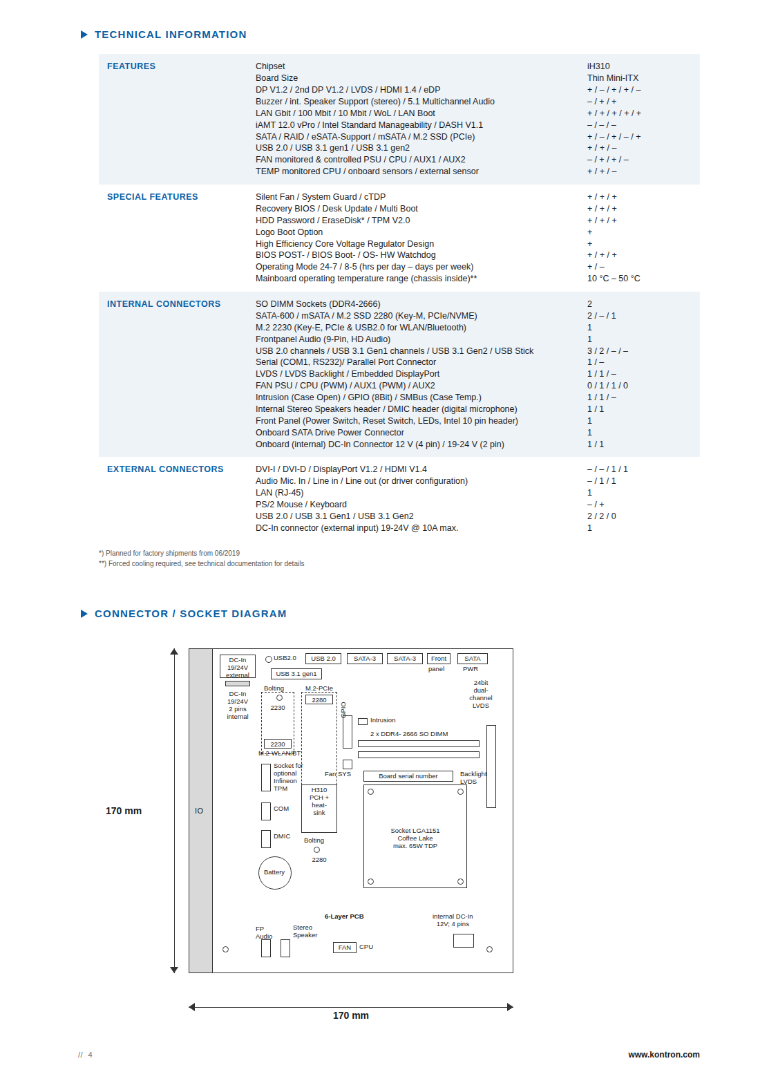Technical Information
| Features | Chipset Board Size DP V1.2 / 2nd DP V1.2 / LVDS / HDMI 1.4 / eDP Buzzer / int. Speaker Support (stereo) / 5.1 Multichannel Audio LAN Gbit / 100 Mbit / 10 Mbit / WoL / LAN Boot iAMT 12.0 vPro / Intel Standard Manageability / DASH V1.1 SATA / RAID / eSATA-Support / mSATA / M.2 SSD (PCIe) USB 2.0 / USB 3.1 gen1 / USB 3.1 gen2 FAN monitored & controlled PSU / CPU / AUX1 / AUX2 TEMP monitored CPU / onboard sensors / external sensor | iH310 Thin Mini-ITX + / – / + / + / – – / + / + + / + / + / + / + – / – / – + / – / + / – / + + / + / – – / + / + / – + / + / – |
| Special Features | Silent Fan / System Guard / cTDP Recovery BIOS / Desk Update / Multi Boot HDD Password / EraseDisk* / TPM V2.0 Logo Boot Option High Efficiency Core Voltage Regulator Design BIOS POST- / BIOS Boot- / OS- HW Watchdog Operating Mode 24-7 / 8-5 (hrs per day – days per week) Mainboard operating temperature range (chassis inside)** | + / + / + + / + / + + / + / + + + + / + / + + / – 10 °C – 50 °C |
| Internal Connectors | SO DIMM Sockets (DDR4-2666) SATA-600 / mSATA / M.2 SSD 2280 (Key-M, PCIe/NVME) M.2 2230 (Key-E, PCIe & USB2.0 for WLAN/Bluetooth) Frontpanel Audio (9-Pin, HD Audio) USB 2.0 channels / USB 3.1 Gen1 channels / USB 3.1 Gen2 / USB Stick Serial (COM1, RS232)/ Parallel Port Connector LVDS / LVDS Backlight / Embedded DisplayPort FAN PSU / CPU (PWM) / AUX1 (PWM) / AUX2 Intrusion (Case Open) / GPIO (8Bit) / SMBus (Case Temp.) Internal Stereo Speakers header / DMIC header (digital microphone) Front Panel (Power Switch, Reset Switch, LEDs, Intel 10 pin header) Onboard SATA Drive Power Connector Onboard (internal) DC-In Connector 12 V (4 pin) / 19-24 V (2 pin) | 2 2 / – / 1 1 1 3 / 2 / – / – 1 / – 1 / 1 / – 0 / 1 / 1 / 0 1 / 1 / – 1 / 1 1 1 1 / 1 |
| External Connectors | DVI-I / DVI-D / DisplayPort V1.2 / HDMI V1.4 Audio Mic. In / Line in / Line out (or driver configuration) LAN (RJ-45) PS/2 Mouse / Keyboard USB 2.0 / USB 3.1 Gen1 / USB 3.1 Gen2 DC-In connector (external input) 19-24V @ 10A max. | – / – / 1 / 1 – / 1 / 1 1 – / + 2 / 2 / 0 1 |
*) Planned for factory shipments from 06/2019
**) Forced cooling required, see technical documentation for details
Connector / Socket Diagram
170 mm
170 mm
IO
DC-In
19/24V
external
DC-In
19/24V
2 pins
internal
USB2.0
USB 2.0
SATA-3
SATA-3
Front
panel
SATA
PWR
USB 3.1 gen1
24bit
dual-
channel
LVDS
Bolting
2230
2230
M.2-WLAN/BT
M.2-PCIe
2280
GPIO
Intrusion
2 x DDR4- 2666 SO DIMM
Fan SYS
Board serial number
Backlight
LVDS
Socket for
optional
Infineon
TPM
H310
PCH +
heat-
sink
Socket LGA1151
Coffee Lake
max. 65W TDP
Bolting
2280
COM
DMIC
Battery
FP
Audio
Stereo
Speaker
FAN
CPU
6-Layer PCB
internal DC-In
12V; 4 pins
// 4
www.kontron.com